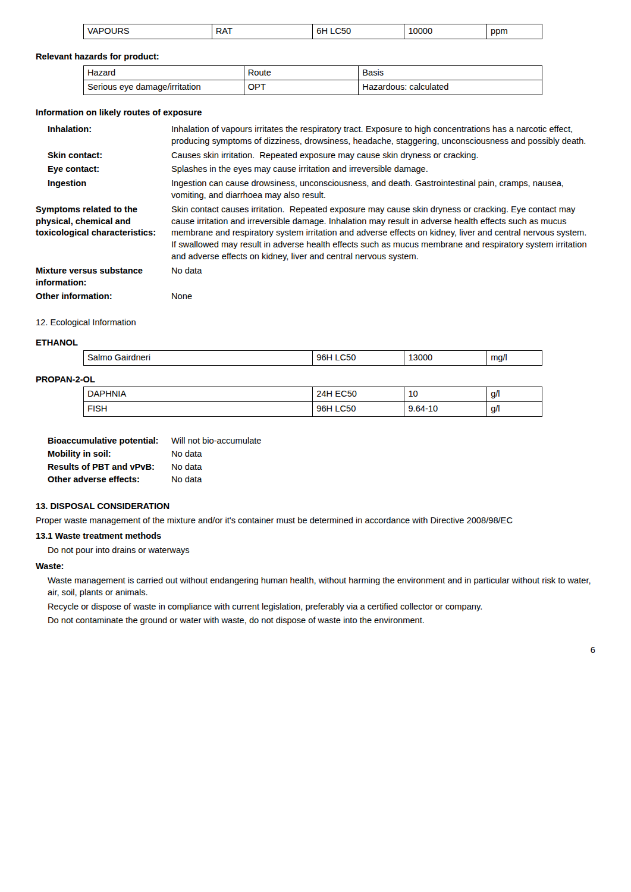| VAPOURS | RAT | 6H LC50 | 10000 | ppm |
Relevant hazards for product:
| Hazard | Route | Basis |
| Serious eye damage/irritation | OPT | Hazardous: calculated |
Information on likely routes of exposure
| Inhalation: | Inhalation of vapours irritates the respiratory tract. Exposure to high concentrations has a narcotic effect, producing symptoms of dizziness, drowsiness, headache, staggering, unconsciousness and possibly death. |
| Skin contact: | Causes skin irritation. Repeated exposure may cause skin dryness or cracking. |
| Eye contact: | Splashes in the eyes may cause irritation and irreversible damage. |
| Ingestion | Ingestion can cause drowsiness, unconsciousness, and death. Gastrointestinal pain, cramps, nausea, vomiting, and diarrhoea may also result. |
| Symptoms related to the physical, chemical and toxicological characteristics: | Skin contact causes irritation. Repeated exposure may cause skin dryness or cracking. Eye contact may cause irritation and irreversible damage. Inhalation may result in adverse health effects such as mucus membrane and respiratory system irritation and adverse effects on kidney, liver and central nervous system. If swallowed may result in adverse health effects such as mucus membrane and respiratory system irritation and adverse effects on kidney, liver and central nervous system. |
| Mixture versus substance information: | No data |
| Other information: | None |
12. Ecological Information
ETHANOL
| Salmo Gairdneri | 96H LC50 | 13000 | mg/l |
PROPAN-2-OL
| DAPHNIA | 24H EC50 | 10 | g/l |
| FISH | 96H LC50 | 9.64-10 | g/l |
| Bioaccumulative potential: | Will not bio-accumulate |
| Mobility in soil: | No data |
| Results of PBT and vPvB: | No data |
| Other adverse effects: | No data |
13. DISPOSAL CONSIDERATION
Proper waste management of the mixture and/or it's container must be determined in accordance with Directive 2008/98/EC
13.1 Waste treatment methods
Do not pour into drains or waterways
Waste:
Waste management is carried out without endangering human health, without harming the environment and in particular without risk to water, air, soil, plants or animals.
Recycle or dispose of waste in compliance with current legislation, preferably via a certified collector or company.
Do not contaminate the ground or water with waste, do not dispose of waste into the environment.
6